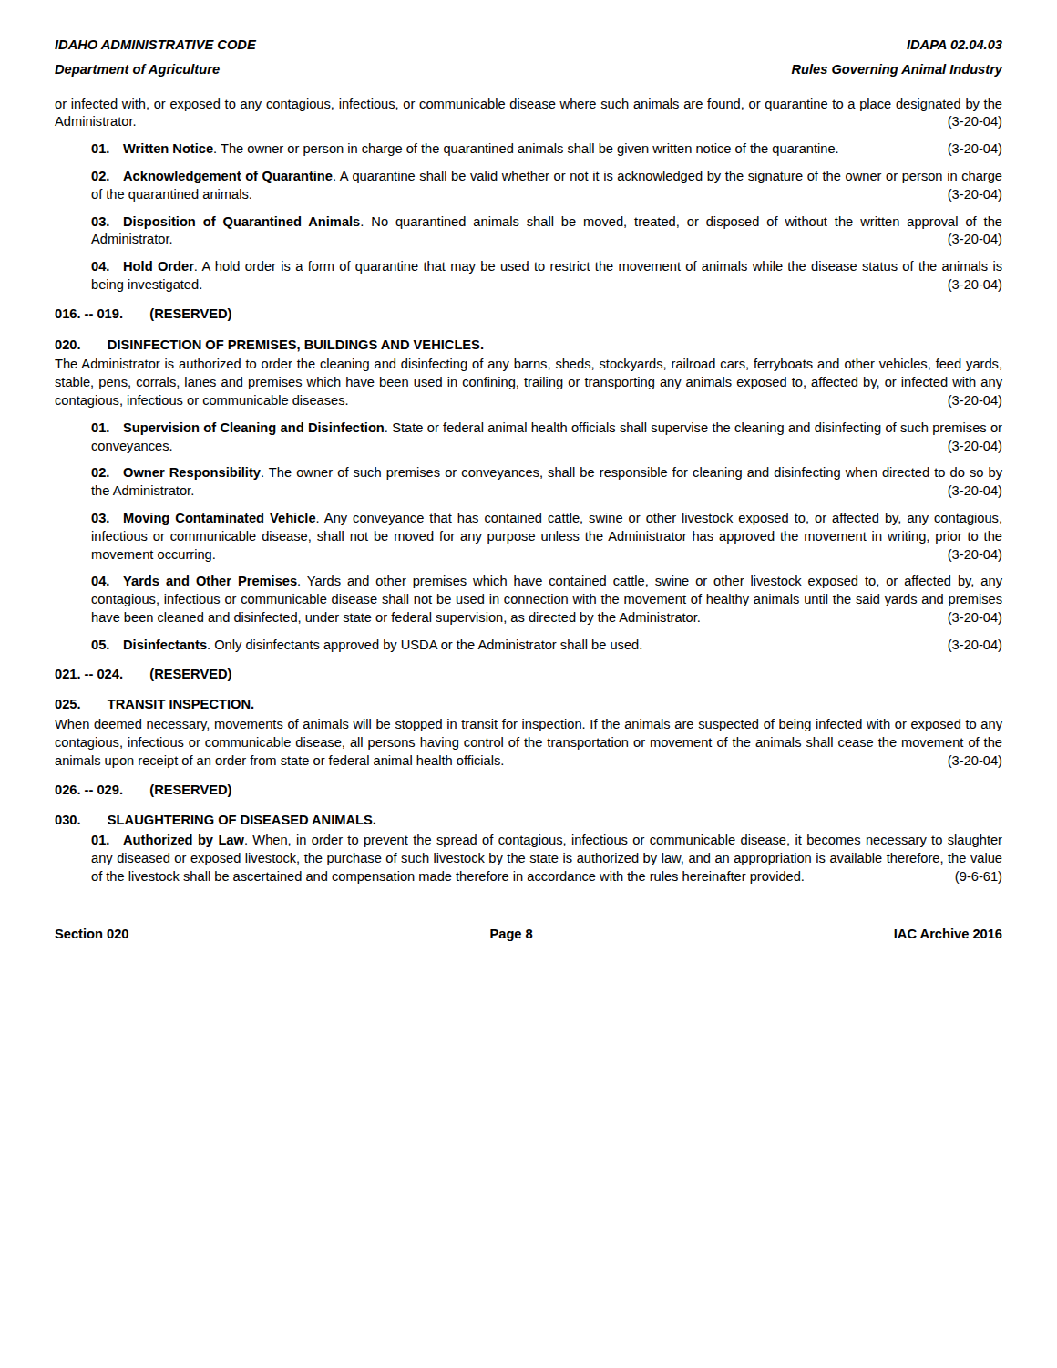IDAHO ADMINISTRATIVE CODE
IDAPA 02.04.03
Department of Agriculture
Rules Governing Animal Industry
or infected with, or exposed to any contagious, infectious, or communicable disease where such animals are found, or quarantine to a place designated by the Administrator.(3-20-04)
01. Written Notice. The owner or person in charge of the quarantined animals shall be given written notice of the quarantine.(3-20-04)
02. Acknowledgement of Quarantine. A quarantine shall be valid whether or not it is acknowledged by the signature of the owner or person in charge of the quarantined animals.(3-20-04)
03. Disposition of Quarantined Animals. No quarantined animals shall be moved, treated, or disposed of without the written approval of the Administrator.(3-20-04)
04. Hold Order. A hold order is a form of quarantine that may be used to restrict the movement of animals while the disease status of the animals is being investigated.(3-20-04)
016. -- 019.  (RESERVED)
020.  DISINFECTION OF PREMISES, BUILDINGS AND VEHICLES.
The Administrator is authorized to order the cleaning and disinfecting of any barns, sheds, stockyards, railroad cars, ferryboats and other vehicles, feed yards, stable, pens, corrals, lanes and premises which have been used in confining, trailing or transporting any animals exposed to, affected by, or infected with any contagious, infectious or communicable diseases.(3-20-04)
01. Supervision of Cleaning and Disinfection. State or federal animal health officials shall supervise the cleaning and disinfecting of such premises or conveyances.(3-20-04)
02. Owner Responsibility. The owner of such premises or conveyances, shall be responsible for cleaning and disinfecting when directed to do so by the Administrator.(3-20-04)
03. Moving Contaminated Vehicle. Any conveyance that has contained cattle, swine or other livestock exposed to, or affected by, any contagious, infectious or communicable disease, shall not be moved for any purpose unless the Administrator has approved the movement in writing, prior to the movement occurring.(3-20-04)
04. Yards and Other Premises. Yards and other premises which have contained cattle, swine or other livestock exposed to, or affected by, any contagious, infectious or communicable disease shall not be used in connection with the movement of healthy animals until the said yards and premises have been cleaned and disinfected, under state or federal supervision, as directed by the Administrator.(3-20-04)
05. Disinfectants. Only disinfectants approved by USDA or the Administrator shall be used.(3-20-04)
021. -- 024.  (RESERVED)
025.  TRANSIT INSPECTION.
When deemed necessary, movements of animals will be stopped in transit for inspection. If the animals are suspected of being infected with or exposed to any contagious, infectious or communicable disease, all persons having control of the transportation or movement of the animals shall cease the movement of the animals upon receipt of an order from state or federal animal health officials.(3-20-04)
026. -- 029.  (RESERVED)
030.  SLAUGHTERING OF DISEASED ANIMALS.
01. Authorized by Law. When, in order to prevent the spread of contagious, infectious or communicable disease, it becomes necessary to slaughter any diseased or exposed livestock, the purchase of such livestock by the state is authorized by law, and an appropriation is available therefore, the value of the livestock shall be ascertained and compensation made therefore in accordance with the rules hereinafter provided.(9-6-61)
Section 020
Page 8
IAC Archive 2016